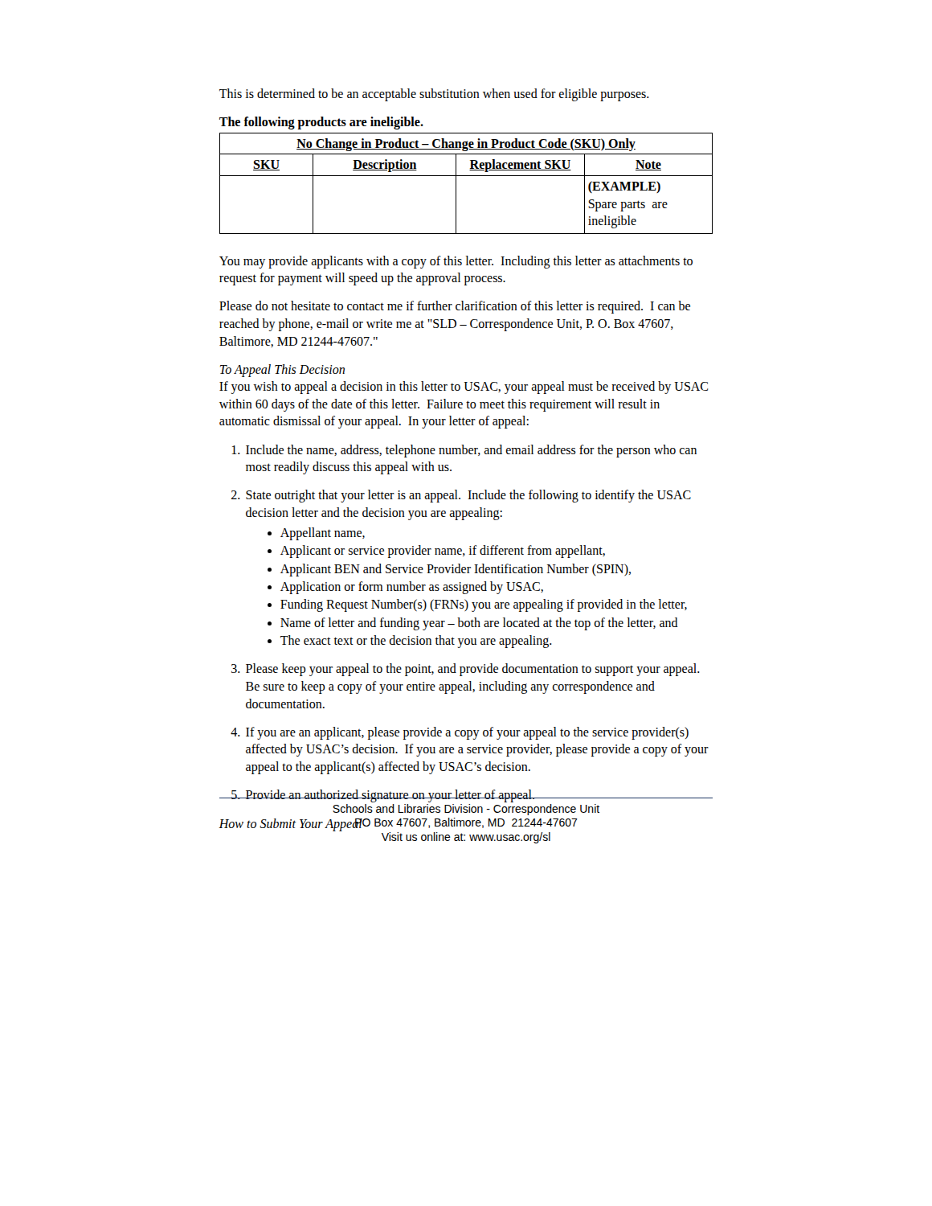This is determined to be an acceptable substitution when used for eligible purposes.
The following products are ineligible.
| No Change in Product – Change in Product Code (SKU) Only |
| SKU | Description | Replacement SKU | Note |
| | | | (EXAMPLE) Spare parts are ineligible |
You may provide applicants with a copy of this letter. Including this letter as attachments to request for payment will speed up the approval process.
Please do not hesitate to contact me if further clarification of this letter is required. I can be reached by phone, e-mail or write me at "SLD – Correspondence Unit, P. O. Box 47607, Baltimore, MD 21244-47607."
To Appeal This Decision
If you wish to appeal a decision in this letter to USAC, your appeal must be received by USAC within 60 days of the date of this letter. Failure to meet this requirement will result in automatic dismissal of your appeal. In your letter of appeal:
Include the name, address, telephone number, and email address for the person who can most readily discuss this appeal with us.
State outright that your letter is an appeal. Include the following to identify the USAC decision letter and the decision you are appealing:
Appellant name,
Applicant or service provider name, if different from appellant,
Applicant BEN and Service Provider Identification Number (SPIN),
Application or form number as assigned by USAC,
Funding Request Number(s) (FRNs) you are appealing if provided in the letter,
Name of letter and funding year – both are located at the top of the letter, and
The exact text or the decision that you are appealing.
Please keep your appeal to the point, and provide documentation to support your appeal. Be sure to keep a copy of your entire appeal, including any correspondence and documentation.
If you are an applicant, please provide a copy of your appeal to the service provider(s) affected by USAC’s decision. If you are a service provider, please provide a copy of your appeal to the applicant(s) affected by USAC’s decision.
Provide an authorized signature on your letter of appeal.
How to Submit Your Appeal
Schools and Libraries Division - Correspondence Unit
PO Box 47607, Baltimore, MD 21244-47607
Visit us online at: www.usac.org/sl